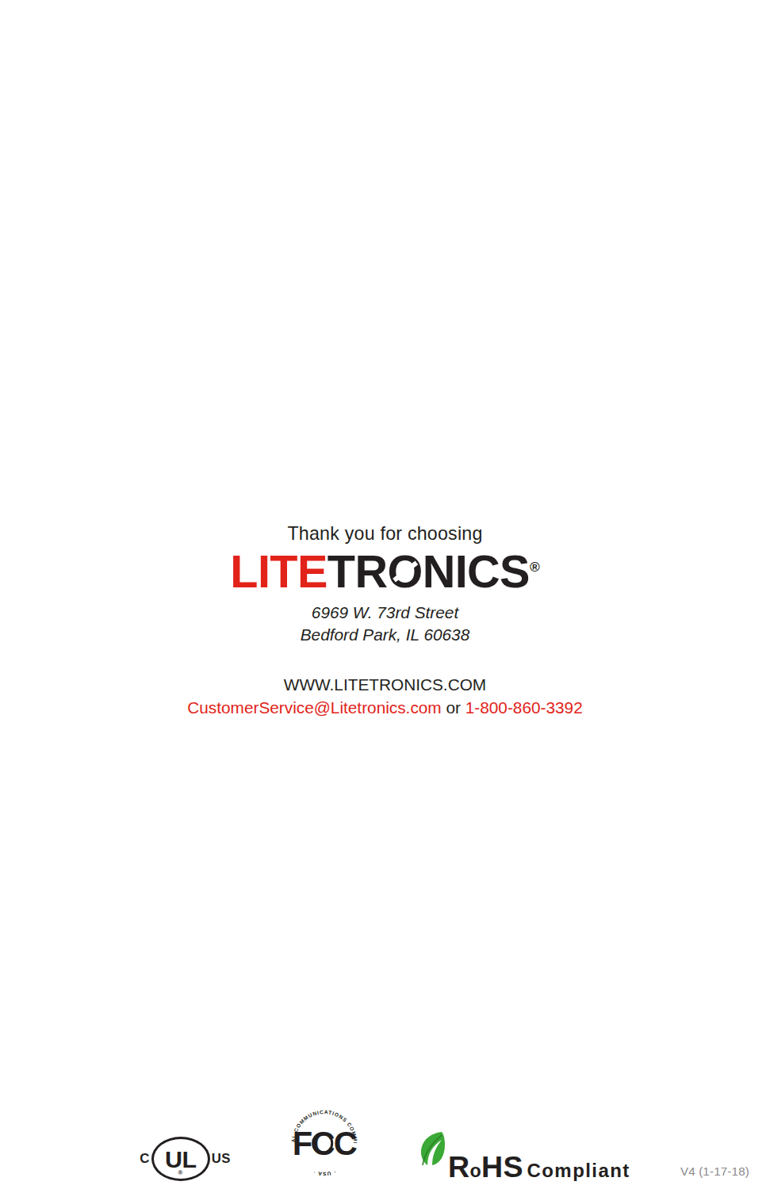Thank you for choosing
LITE TRONICS®
6969 W. 73rd Street
Bedford Park, IL 60638
WWW.LITETRONICS.COM CustomerService@Litetronics.com or 1-800-860-3392
C UL ® US
FEDERAL COMMUNICATIONS COMMISSION · USA ·
FCC
Ro HS Compliant
V4 (1-17-18)